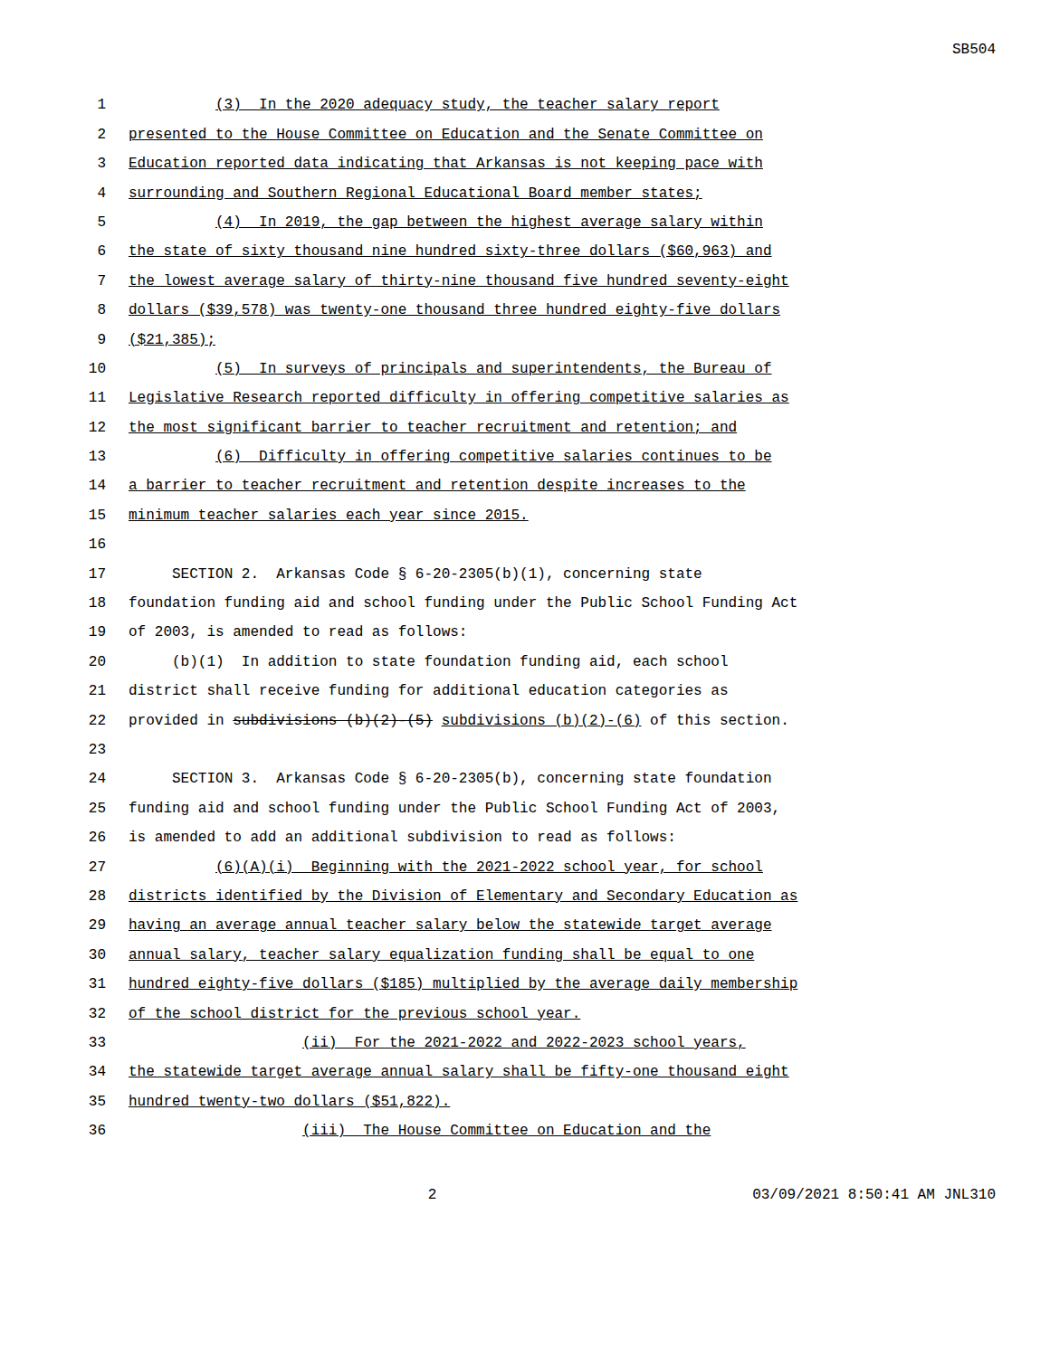SB504
| 1 | (3) In the 2020 adequacy study, the teacher salary report |
| 2 | presented to the House Committee on Education and the Senate Committee on |
| 3 | Education reported data indicating that Arkansas is not keeping pace with |
| 4 | surrounding and Southern Regional Educational Board member states; |
| 5 | (4) In 2019, the gap between the highest average salary within |
| 6 | the state of sixty thousand nine hundred sixty-three dollars ($60,963) and |
| 7 | the lowest average salary of thirty-nine thousand five hundred seventy-eight |
| 8 | dollars ($39,578) was twenty-one thousand three hundred eighty-five dollars |
| 9 | ($21,385); |
| 10 | (5) In surveys of principals and superintendents, the Bureau of |
| 11 | Legislative Research reported difficulty in offering competitive salaries as |
| 12 | the most significant barrier to teacher recruitment and retention; and |
| 13 | (6) Difficulty in offering competitive salaries continues to be |
| 14 | a barrier to teacher recruitment and retention despite increases to the |
| 15 | minimum teacher salaries each year since 2015. |
| 16 | |
| 17 | SECTION 2. Arkansas Code § 6-20-2305(b)(1), concerning state |
| 18 | foundation funding aid and school funding under the Public School Funding Act |
| 19 | of 2003, is amended to read as follows: |
| 20 | (b)(1) In addition to state foundation funding aid, each school |
| 21 | district shall receive funding for additional education categories as |
| 22 | provided in subdivisions (b)(2)-(5) subdivisions (b)(2)-(6) of this section. |
| 23 | |
| 24 | SECTION 3. Arkansas Code § 6-20-2305(b), concerning state foundation |
| 25 | funding aid and school funding under the Public School Funding Act of 2003, |
| 26 | is amended to add an additional subdivision to read as follows: |
| 27 | (6)(A)(i) Beginning with the 2021-2022 school year, for school |
| 28 | districts identified by the Division of Elementary and Secondary Education as |
| 29 | having an average annual teacher salary below the statewide target average |
| 30 | annual salary, teacher salary equalization funding shall be equal to one |
| 31 | hundred eighty-five dollars ($185) multiplied by the average daily membership |
| 32 | of the school district for the previous school year. |
| 33 | (ii) For the 2021-2022 and 2022-2023 school years, |
| 34 | the statewide target average annual salary shall be fifty-one thousand eight |
| 35 | hundred twenty-two dollars ($51,822). |
| 36 | (iii) The House Committee on Education and the |
2
03/09/2021 8:50:41 AM JNL310